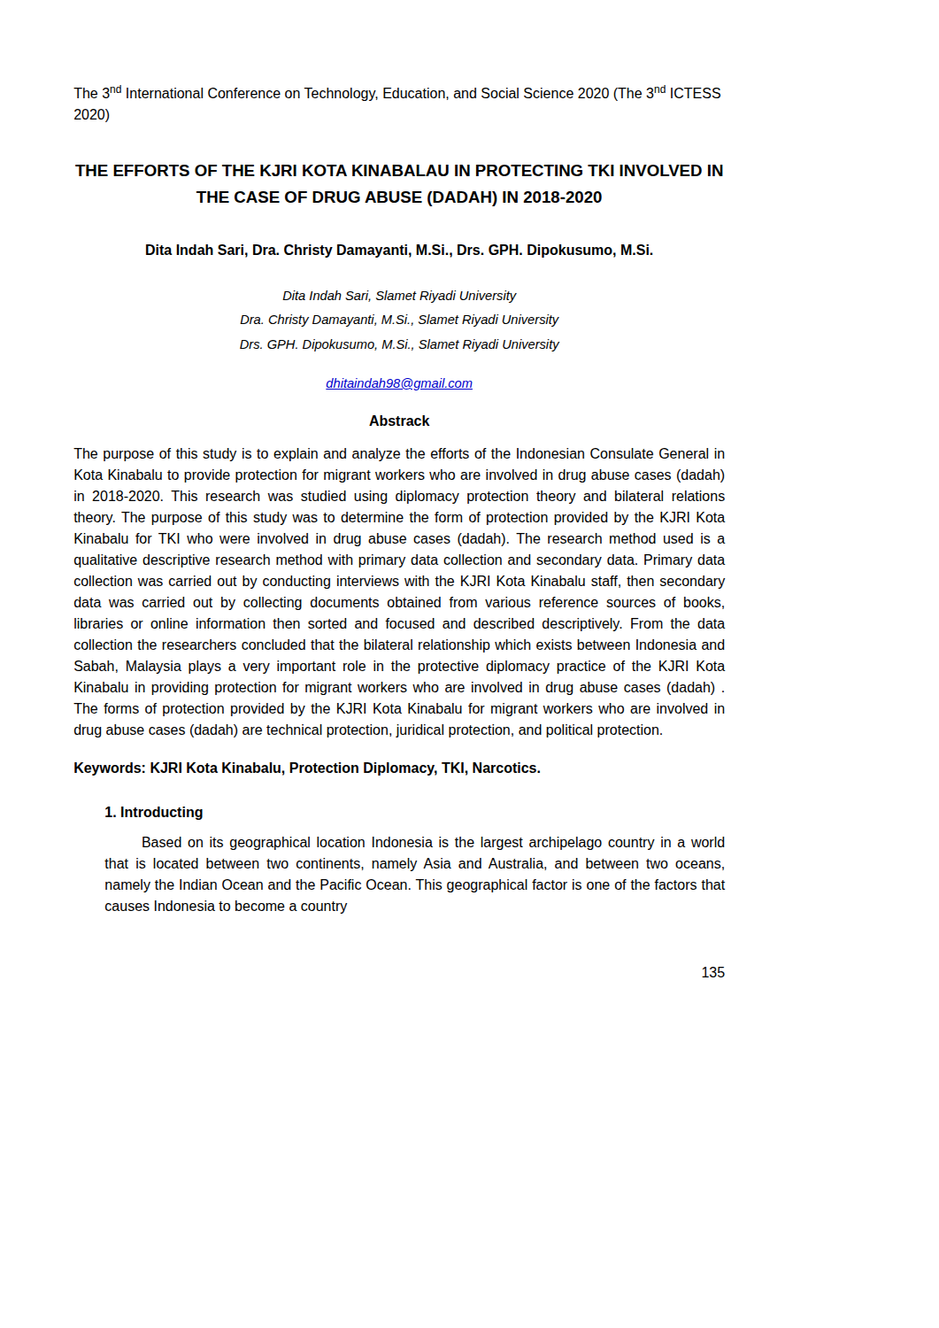The 3nd International Conference on Technology, Education, and Social Science 2020 (The 3nd ICTESS 2020)
THE EFFORTS OF THE KJRI KOTA KINABALAU IN PROTECTING TKI INVOLVED IN THE CASE OF DRUG ABUSE (DADAH) IN 2018-2020
Dita Indah Sari, Dra. Christy Damayanti, M.Si., Drs. GPH. Dipokusumo, M.Si.
Dita Indah Sari, Slamet Riyadi University
Dra. Christy Damayanti, M.Si., Slamet Riyadi University
Drs. GPH. Dipokusumo, M.Si., Slamet Riyadi University
dhitaindah98@gmail.com
Abstrack
The purpose of this study is to explain and analyze the efforts of the Indonesian Consulate General in Kota Kinabalu to provide protection for migrant workers who are involved in drug abuse cases (dadah) in 2018-2020. This research was studied using diplomacy protection theory and bilateral relations theory. The purpose of this study was to determine the form of protection provided by the KJRI Kota Kinabalu for TKI who were involved in drug abuse cases (dadah). The research method used is a qualitative descriptive research method with primary data collection and secondary data. Primary data collection was carried out by conducting interviews with the KJRI Kota Kinabalu staff, then secondary data was carried out by collecting documents obtained from various reference sources of books, libraries or online information then sorted and focused and described descriptively. From the data collection the researchers concluded that the bilateral relationship which exists between Indonesia and Sabah, Malaysia plays a very important role in the protective diplomacy practice of the KJRI Kota Kinabalu in providing protection for migrant workers who are involved in drug abuse cases (dadah) . The forms of protection provided by the KJRI Kota Kinabalu for migrant workers who are involved in drug abuse cases (dadah) are technical protection, juridical protection, and political protection.
Keywords: KJRI Kota Kinabalu, Protection Diplomacy, TKI, Narcotics.
1. Introducting
Based on its geographical location Indonesia is the largest archipelago country in a world that is located between two continents, namely Asia and Australia, and between two oceans, namely the Indian Ocean and the Pacific Ocean. This geographical factor is one of the factors that causes Indonesia to become a country
135